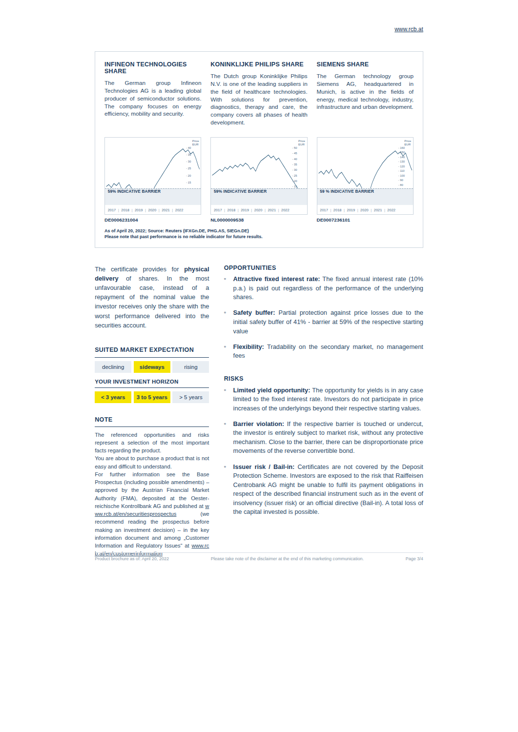www.rcb.at
Infineon Technologies Share
The German group Infineon Technologies AG is a leading global producer of semiconductor solutions. The company focuses on energy efficiency, mobility and security.
Koninklijke Philips Share
The Dutch group Koninklijke Philips N.V. is one of the leading suppliers in the field of healthcare technologies. With solutions for prevention, diagnostics, therapy and care, the company covers all phases of health development.
Siemens Share
The German technology group Siemens AG, headquartered in Munich, is active in the fields of energy, medical technology, industry, infrastructure and urban development.
Price
EUR
4035302520151050
59% INDICATIVE BARRIER
2017|2018|2019|2020|2021|2022
DE0006231004
Price
EUR
50454035302520151050
59% INDICATIVE BARRIER
2017|2018|2019|2020|2021|2022
NL0000009538
Price
EUR
160150140130120110100908070605040
59 % INDICATIVE BARRIER
2017|2018|2019|2020|2021|2022
DE0007236101
As of April 20, 2022; Source: Reuters (IFXGn.DE, PHG.AS, SIEGn.DE)
Please note that past performance is no reliable indicator for future results.
The certificate provides for physical delivery of shares. In the most unfavourable case, instead of a repayment of the nominal value the investor receives only the share with the worst performance delivered into the securities account.
Suited market expectation
declining
sideways
rising
Your investment horizon
< 3 years
3 to 5 years
> 5 years
Note
The referenced opportunities and risks represent a selection of the most important facts regarding the product.
You are about to purchase a product that is not easy and difficult to understand.
For further information see the Base Prospectus (including possible amendments) – approved by the Austrian Financial Market Authority (FMA), deposited at the Oester­reichische Kontrollbank AG and published at www.rcb.at/en/securitiesprospectus (we recommend reading the prospectus before making an investment decision) – in the key information document and among „Customer Information and Regulatory Issues“ at www.rcb.at/en/customerinformation
Opportunities
Attractive fixed interest rate: The fixed annual interest rate (10% p.a.) is paid out regardless of the performance of the underlying shares.
Safety buffer: Partial protection against price losses due to the initial safety buffer of 41% - barrier at 59% of the respective starting value
Flexibility: Tradability on the secondary market, no management fees
Risks
Limited yield opportunity: The opportunity for yields is in any case limited to the fixed interest rate. Investors do not participate in price increases of the underlyings beyond their respective starting values.
Barrier violation: If the respective barrier is touched or undercut, the investor is entirely subject to market risk, without any protective mechanism. Close to the barrier, there can be disproportionate price movements of the reverse convertible bond.
Issuer risk / Bail-in: Certificates are not covered by the Deposit Protection Scheme. Investors are exposed to the risk that Raiffeisen Centrobank AG might be unable to fulfil its payment obligations in respect of the described financial instrument such as in the event of insolvency (issuer risk) or an official directive (Bail-in). A total loss of the capital invested is possible.
Product brochure as of: April 20, 2022
Please take note of the disclaimer at the end of this marketing communication.
Page 3/4